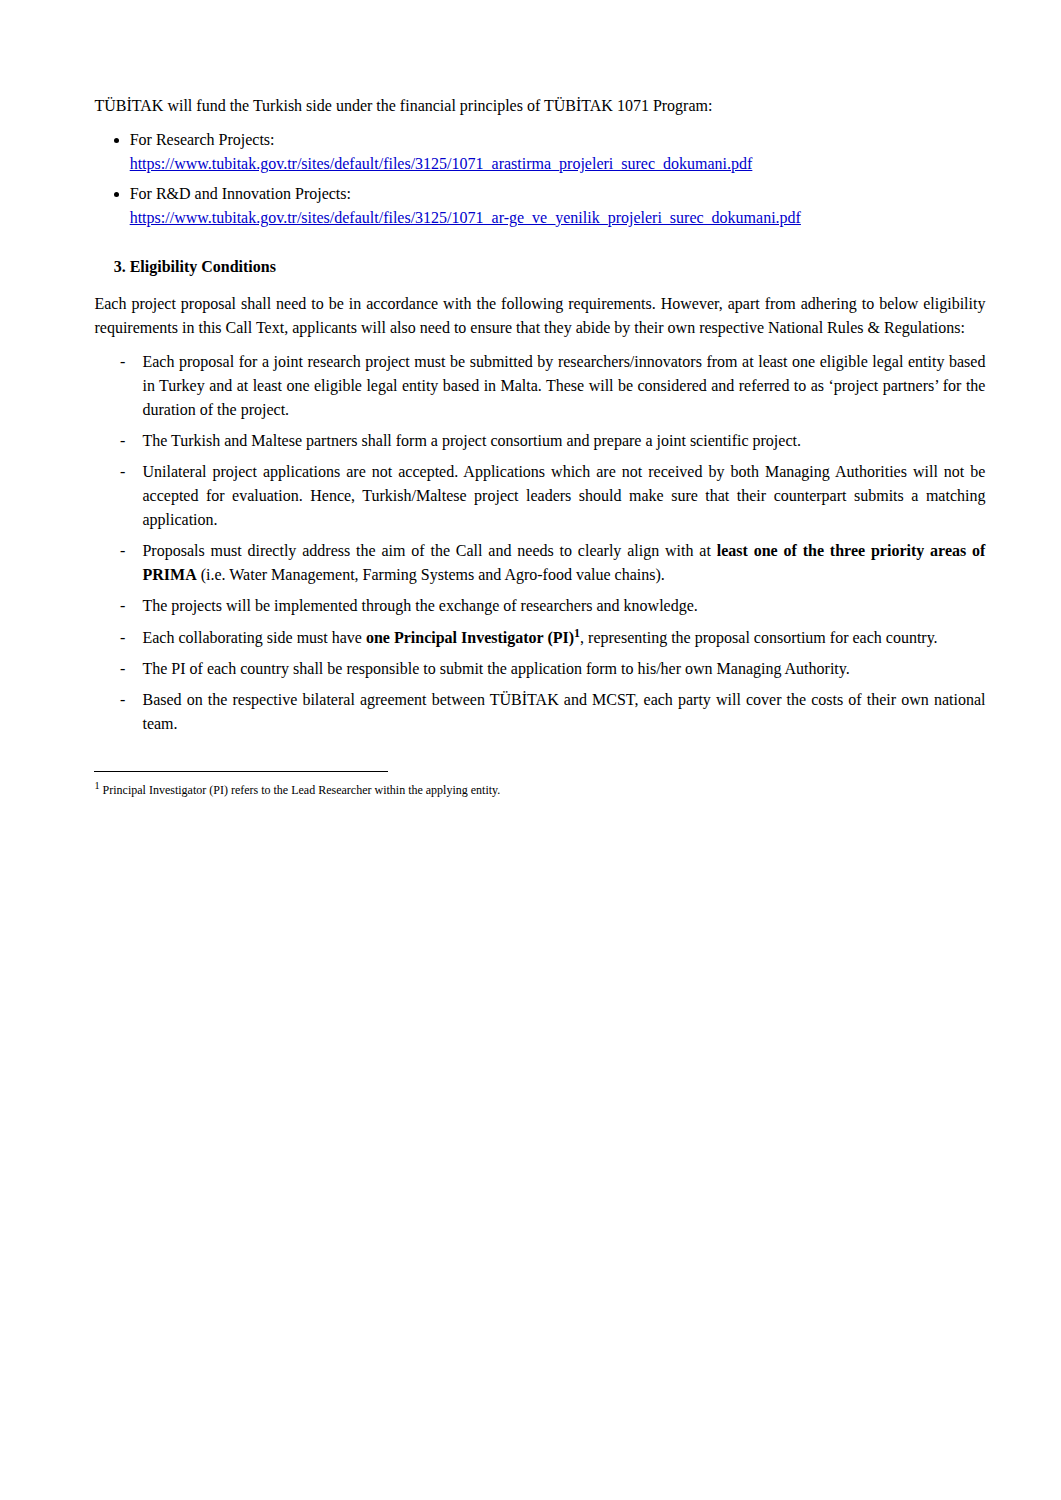TÜBİTAK will fund the Turkish side under the financial principles of TÜBİTAK 1071 Program:
For Research Projects:
https://www.tubitak.gov.tr/sites/default/files/3125/1071_arastirma_projeleri_surec_dokumani.pdf
For R&D and Innovation Projects:
https://www.tubitak.gov.tr/sites/default/files/3125/1071_ar-ge_ve_yenilik_projeleri_surec_dokumani.pdf
3. Eligibility Conditions
Each project proposal shall need to be in accordance with the following requirements. However, apart from adhering to below eligibility requirements in this Call Text, applicants will also need to ensure that they abide by their own respective National Rules & Regulations:
Each proposal for a joint research project must be submitted by researchers/innovators from at least one eligible legal entity based in Turkey and at least one eligible legal entity based in Malta. These will be considered and referred to as ‘project partners’ for the duration of the project.
The Turkish and Maltese partners shall form a project consortium and prepare a joint scientific project.
Unilateral project applications are not accepted. Applications which are not received by both Managing Authorities will not be accepted for evaluation. Hence, Turkish/Maltese project leaders should make sure that their counterpart submits a matching application.
Proposals must directly address the aim of the Call and needs to clearly align with at least one of the three priority areas of PRIMA (i.e. Water Management, Farming Systems and Agro-food value chains).
The projects will be implemented through the exchange of researchers and knowledge.
Each collaborating side must have one Principal Investigator (PI)1, representing the proposal consortium for each country.
The PI of each country shall be responsible to submit the application form to his/her own Managing Authority.
Based on the respective bilateral agreement between TÜBİTAK and MCST, each party will cover the costs of their own national team.
1 Principal Investigator (PI) refers to the Lead Researcher within the applying entity.